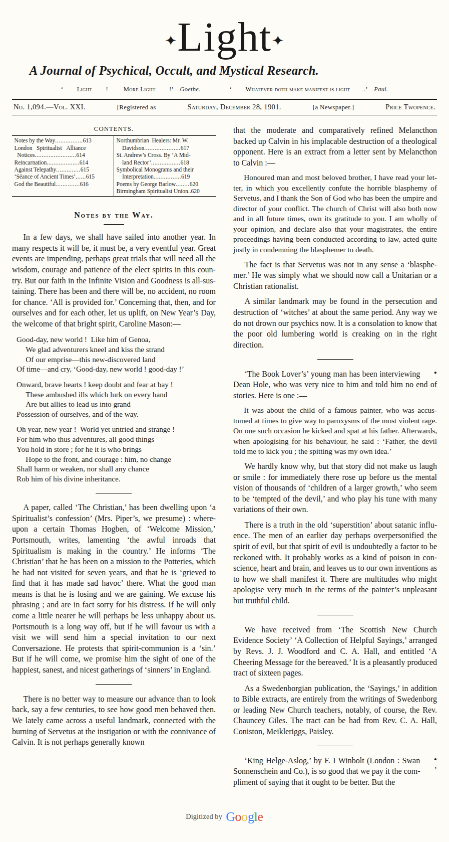✦Light✦
A Journal of Psychical, Occult, and Mystical Research.
‘Light! More Light!’—Goethe. ‘Whatever doth make manifest is light.’—Paul.
No. 1,094.—Vol. XXI. [Registered as Saturday, December 28, 1901. [a Newspaper.] Price Twopence.
CONTENTS.
| Notes by the Way ................ 613 London Spiritualist Alliance Notices ........................ 614 Reincarnation ................... 614 Against Telepathy .............. 615 ‘Séance of Ancient Times’ ...... 615 God the Beautiful .............. 616 | Northumbrian Healers: Mr. W. Davidson ..................... 617 St. Andrew’s Cross. By ‘A Mid- land Rector’ ................. 618 Symbolical Monograms and their Interpretation ................ 619 Poems by George Barlow ........ 620 Birmingham Spiritualist Union..620 |
Notes by the Way.
In a few days, we shall have sailed into another year. In many respects it will be, it must be, a very eventful year. Great events are impending, perhaps great trials that will need all the wisdom, courage and patience of the elect spirits in this country. But our faith in the Infinite Vision and Goodness is all-sustaining. There has been and there will be, no accident, no room for chance. ‘All is provided for.’ Concerning that, then, and for ourselves and for each other, let us uplift, on New Year’s Day, the welcome of that bright spirit, Caroline Mason:—
Good-day, new world ! Like him of Genoa,
We glad adventurers kneel and kiss the strand
Of our emprise—this new-discovered land
Of time—and cry, ‘Good-day, new world ! good-day !’
Onward, brave hearts ! keep doubt and fear at bay !
These ambushed ills which lurk on every hand
Are but allies to lead us into grand
Possession of ourselves, and of the way.
Oh year, new year ! World yet untried and strange !
For him who thus adventures, all good things
You hold in store ; for he it is who brings
Hope to the front, and courage : him, no change
Shall harm or weaken, nor shall any chance
Rob him of his divine inheritance.
A paper, called ‘The Christian,’ has been dwelling upon ‘a Spiritualist’s confession’ (Mrs. Piper’s, we presume) : whereupon a certain Thomas Hogben, of ‘Welcome Mission,’ Portsmouth, writes, lamenting ‘the awful inroads that Spiritualism is making in the country.’ He informs ‘The Christian’ that he has been on a mission to the Potteries, which he had not visited for seven years, and that he is ‘grieved to find that it has made sad havoc’ there. What the good man means is that he is losing and we are gaining. We excuse his phrasing ; and are in fact sorry for his distress. If he will only come a little nearer he will perhaps be less unhappy about us. Portsmouth is a long way off, but if he will favour us with a visit we will send him a special invitation to our next Conversazione. He protests that spirit-communion is a ‘sin.’ But if he will come, we promise him the sight of one of the happiest, sanest, and nicest gatherings of ‘sinners’ in England.
There is no better way to measure our advance than to look back, say a few centuries, to see how good men behaved then. We lately came across a useful landmark, connected with the burning of Servetus at the instigation or with the connivance of Calvin. It is not perhaps generally known
that the moderate and comparatively refined Melancthon backed up Calvin in his implacable destruction of a theological opponent. Here is an extract from a letter sent by Melancthon to Calvin :—
Honoured man and most beloved brother, I have read your letter, in which you excellently confute the horrible blasphemy of Servetus, and I thank the Son of God who has been the umpire and director of your conflict. The church of Christ will also both now and in all future times, own its gratitude to you. I am wholly of your opinion, and declare also that your magistrates, the entire proceedings having been conducted according to law, acted quite justly in condemning the blasphemer to death.
The fact is that Servetus was not in any sense a ‘blasphemer.’ He was simply what we should now call a Unitarian or a Christian rationalist.
A similar landmark may be found in the persecution and destruction of ‘witches’ at about the same period. Any way we do not drown our psychics now. It is a consolation to know that the poor old lumbering world is creaking on in the right direction.
•‘The Book Lover’s’ young man has been interviewing Dean Hole, who was very nice to him and told him no end of stories. Here is one :—
It was about the child of a famous painter, who was accustomed at times to give way to paroxysms of the most violent rage. On one such occasion he kicked and spat at his father. Afterwards, when apologising for his behaviour, he said : ‘Father, the devil told me to kick you ; the spitting was my own idea.’
We hardly know why, but that story did not make us laugh or smile : for immediately there rose up before us the mental vision of thousands of ‘children of a larger growth,’ who seem to be ‘tempted of the devil,’ and who play his tune with many variations of their own.
There is a truth in the old ‘superstition’ about satanic influence. The men of an earlier day perhaps overpersonified the spirit of evil, but that spirit of evil is undoubtedly a factor to be reckoned with. It probably works as a kind of poison in conscience, heart and brain, and leaves us to our own inventions as to how we shall manifest it. There are multitudes who might apologise very much in the terms of the painter’s unpleasant but truthful child.
We have received from ‘The Scottish New Church Evidence Society’ ‘A Collection of Helpful Sayings,’ arranged by Revs. J. J. Woodford and C. A. Hall, and entitled ‘A Cheering Message for the bereaved.’ It is a pleasantly produced tract of sixteen pages.
As a Swedenborgian publication, the ‘Sayings,’ in addition to Bible extracts, are entirely from the writings of Swedenborg or leading New Church teachers, notably, of course, the Rev. Chauncey Giles. The tract can be had from Rev. C. A. Hall, Coniston, Meikleriggs, Paisley.
‘King Helge-Aslog,’ by F. I Winbolt (London : Swan •Sonnenschein and Co.), is so good that we pay it the’ compliment of saying that it ought to be better. But the
Digitized by Google